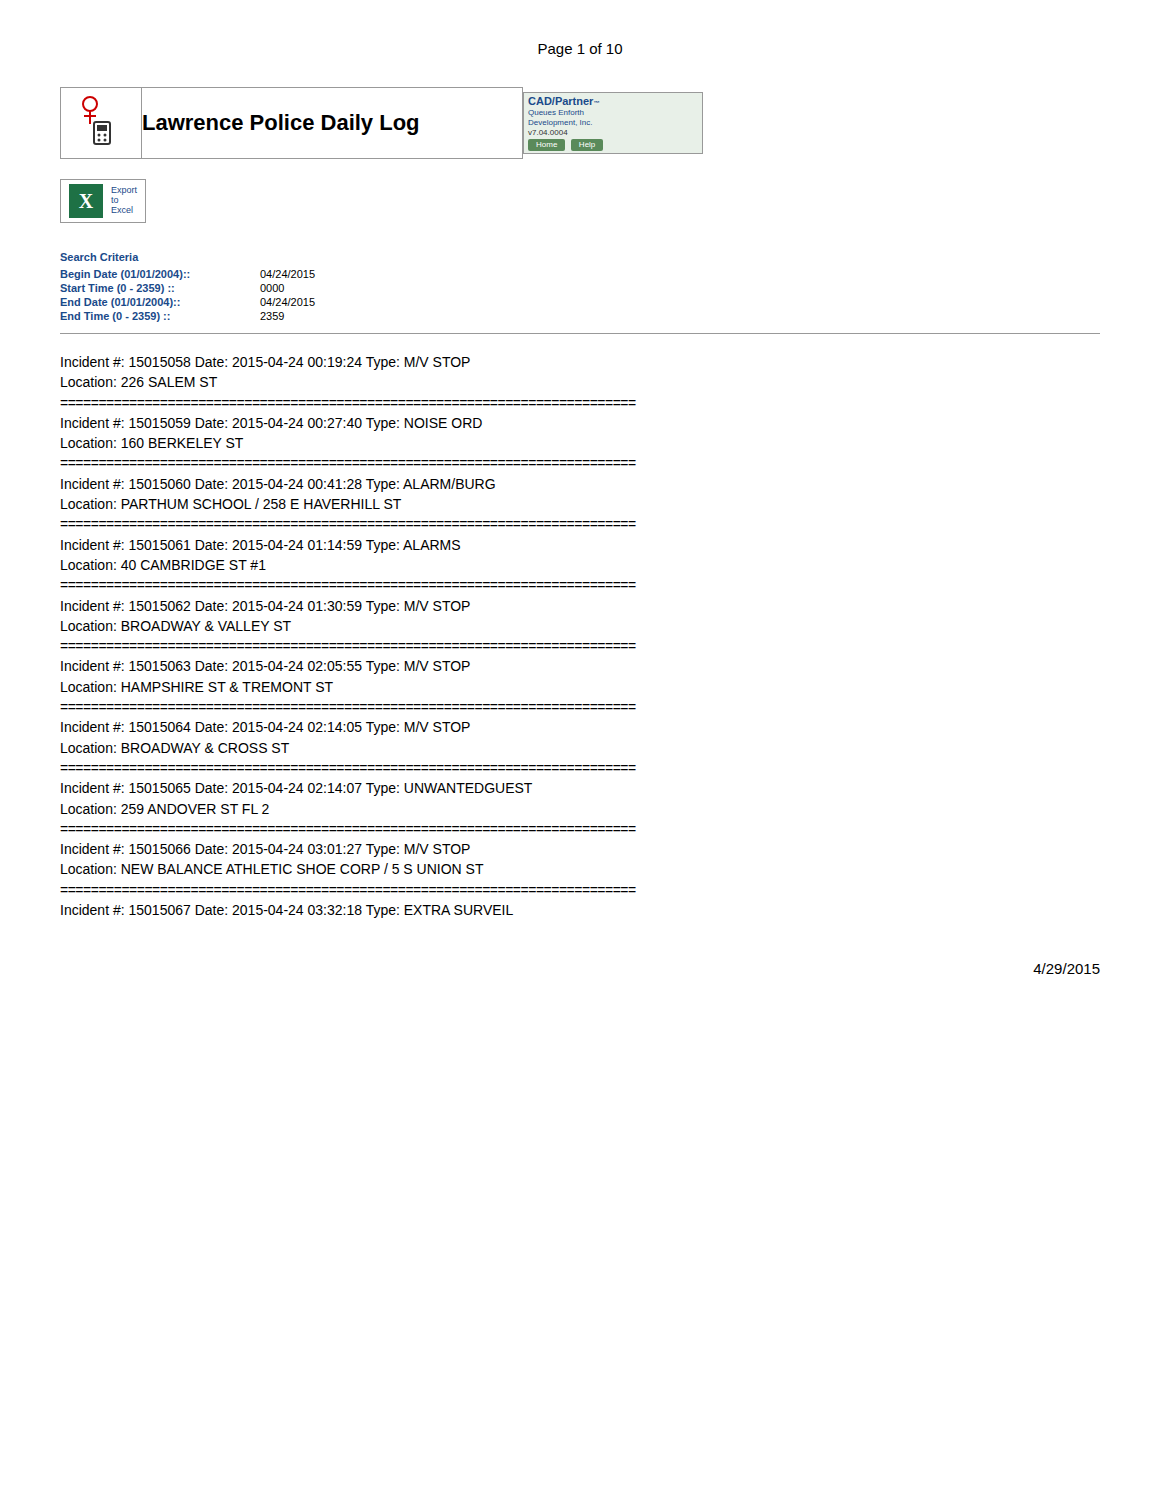Page 1 of 10
| | Lawrence Police Daily Log | CAD/Partner ™ Queues Enforth Development, Inc. v7.04.0004 Home Help |
| X | Export to Excel |
Search Criteria
| Begin Date (01/01/2004):: | 04/24/2015 |
| Start Time (0 - 2359) :: | 0000 |
| End Date (01/01/2004):: | 04/24/2015 |
| End Time (0 - 2359) :: | 2359 |
Incident #: 15015058 Date: 2015-04-24 00:19:24 Type: M/V STOP
Location: 226 SALEM ST
===========================================================================
Incident #: 15015059 Date: 2015-04-24 00:27:40 Type: NOISE ORD
Location: 160 BERKELEY ST
===========================================================================
Incident #: 15015060 Date: 2015-04-24 00:41:28 Type: ALARM/BURG
Location: PARTHUM SCHOOL / 258 E HAVERHILL ST
===========================================================================
Incident #: 15015061 Date: 2015-04-24 01:14:59 Type: ALARMS
Location: 40 CAMBRIDGE ST #1
===========================================================================
Incident #: 15015062 Date: 2015-04-24 01:30:59 Type: M/V STOP
Location: BROADWAY & VALLEY ST
===========================================================================
Incident #: 15015063 Date: 2015-04-24 02:05:55 Type: M/V STOP
Location: HAMPSHIRE ST & TREMONT ST
===========================================================================
Incident #: 15015064 Date: 2015-04-24 02:14:05 Type: M/V STOP
Location: BROADWAY & CROSS ST
===========================================================================
Incident #: 15015065 Date: 2015-04-24 02:14:07 Type: UNWANTEDGUEST
Location: 259 ANDOVER ST FL 2
===========================================================================
Incident #: 15015066 Date: 2015-04-24 03:01:27 Type: M/V STOP
Location: NEW BALANCE ATHLETIC SHOE CORP / 5 S UNION ST
===========================================================================
Incident #: 15015067 Date: 2015-04-24 03:32:18 Type: EXTRA SURVEIL
4/29/2015